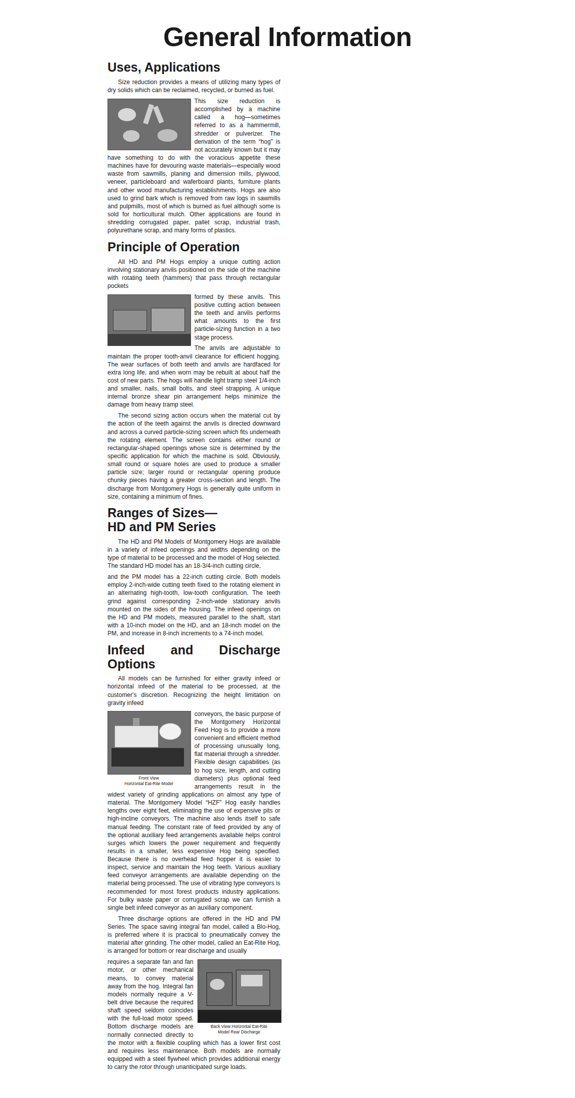General Information
Uses, Applications
Size reduction provides a means of utilizing many types of dry solids which can be reclaimed, recycled, or burned as fuel.
This size reduction is accomplished by a machine called a hog—sometimes referred to as a hammermill, shredder or pulverizer. The derivation of the term “hog” is not accurately known but it may have something to do with the voracious appetite these machines have for devouring waste materials—especially wood waste from sawmills, planing and dimension mills, plywood, veneer, particleboard and waferboard plants, furniture plants and other wood manufacturing establishments. Hogs are also used to grind bark which is removed from raw logs in sawmills and pulpmills, most of which is burned as fuel although some is sold for horticultural mulch. Other applications are found in shredding corrugated paper, pallet scrap, industrial trash, polyurethane scrap, and many forms of plastics.
Principle of Operation
All HD and PM Hogs employ a unique cutting action involving stationary anvils positioned on the side of the machine with rotating teeth (hammers) that pass through rectangular pockets
formed by these anvils. This positive cutting action between the teeth and anvils performs what amounts to the first particle-sizing function in a two stage process.
The anvils are adjustable to maintain the proper tooth-anvil clearance for efficient hogging. The wear surfaces of both teeth and anvils are hardfaced for extra long life, and when worn may be rebuilt at about half the cost of new parts. The hogs will handle light tramp steel 1/4-inch and smaller, nails, small bolts, and steel strapping. A unique internal bronze shear pin arrangement helps minimize the damage from heavy tramp steel.
The second sizing action occurs when the material cut by the action of the teeth against the anvils is directed downward and across a curved particle-sizing screen which fits underneath the rotating element. The screen contains either round or rectangular-shaped openings whose size is determined by the specific application for which the machine is sold. Obviously, small round or square holes are used to produce a smaller particle size; larger round or rectangular opening produce chunky pieces having a greater cross-section and length. The discharge from Montgomery Hogs is generally quite uniform in size, containing a minimum of fines.
Ranges of Sizes—
HD and PM Series
The HD and PM Models of Montgomery Hogs are available in a variety of infeed openings and widths depending on the type of material to be processed and the model of Hog selected. The standard HD model has an 18-3/4-inch cutting circle,
and the PM model has a 22-inch cutting circle. Both models employ 2-inch-wide cutting teeth fixed to the rotating element in an alternating high-tooth, low-tooth configuration. The teeth grind against corresponding 2-inch-wide stationary anvils mounted on the sides of the housing. The infeed openings on the HD and PM models, measured parallel to the shaft, start with a 10-inch model on the HD, and an 18-inch model on the PM, and increase in 8-inch increments to a 74-inch model.
Infeed and Discharge Options
All models can be furnished for either gravity infeed or horizontal infeed of the material to be processed, at the customer's discretion. Recognizing the height limitation on gravity infeed
Front View
Horizontal Eat-Rite Model
conveyors, the basic purpose of the Montgomery Horizontal Feed Hog is to provide a more convenient and efficient method of processing unusually long, flat material through a shredder. Flexible design capabilities (as to hog size, length, and cutting diameters) plus optional feed arrangements result in the widest variety of grinding applications on almost any type of material. The Montgomery Model “HZF” Hog easily handles lengths over eight feet, eliminating the use of expensive pits or high-incline conveyors. The machine also lends itself to safe manual feeding. The constant rate of feed provided by any of the optional auxiliary feed arrangements available helps control surges which lowers the power requirement and frequently results in a smaller, less expensive Hog being specified. Because there is no overhead feed hopper it is easier to inspect, service and maintain the Hog teeth. Various auxiliary feed conveyor arrangements are available depending on the material being processed. The use of vibrating type conveyors is recommended for most forest products industry applications. For bulky waste paper or corrugated scrap we can furnish a single belt infeed conveyor as an auxiliary component.
Three discharge options are offered in the HD and PM Series. The space saving integral fan model, called a Blo-Hog, is preferred where it is practical to pneumatically convey the material after grinding. The other model, called an Eat-Rite Hog, is arranged for bottom or rear discharge and usually
Back View Horizontal Eat-Rite
Model Rear Discharge
requires a separate fan and fan motor, or other mechanical means, to convey material away from the hog. Integral fan models normally require a V-belt drive because the required shaft speed seldom coincides with the full-load motor speed. Bottom discharge models are normally connected directly to the motor with a flexible coupling which has a lower first cost and requires less maintenance. Both models are normally equipped with a steel flywheel which provides additional energy to carry the rotor through unanticipated surge loads.